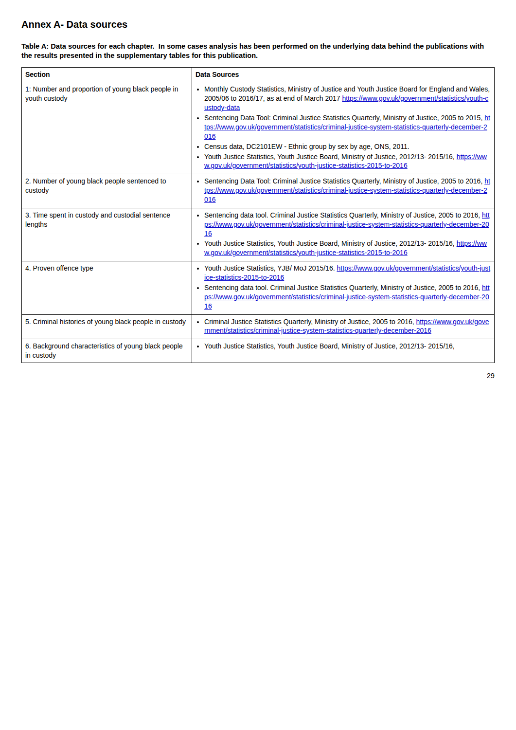Annex A- Data sources
Table A: Data sources for each chapter. In some cases analysis has been performed on the underlying data behind the publications with the results presented in the supplementary tables for this publication.
| Section | Data Sources |
| --- | --- |
| 1: Number and proportion of young black people in youth custody | Monthly Custody Statistics, Ministry of Justice and Youth Justice Board for England and Wales, 2005/06 to 2016/17, as at end of March 2017 https://www.gov.uk/government/statistics/youth-custody-data Sentencing Data Tool: Criminal Justice Statistics Quarterly, Ministry of Justice, 2005 to 2015, https://www.gov.uk/government/statistics/criminal-justice-system-statistics-quarterly-december-2016 Census data, DC2101EW - Ethnic group by sex by age, ONS, 2011. Youth Justice Statistics, Youth Justice Board, Ministry of Justice, 2012/13- 2015/16, https://www.gov.uk/government/statistics/youth-justice-statistics-2015-to-2016 |
| 2. Number of young black people sentenced to custody | Sentencing Data Tool: Criminal Justice Statistics Quarterly, Ministry of Justice, 2005 to 2016, https://www.gov.uk/government/statistics/criminal-justice-system-statistics-quarterly-december-2016 |
| 3. Time spent in custody and custodial sentence lengths | Sentencing data tool. Criminal Justice Statistics Quarterly, Ministry of Justice, 2005 to 2016, https://www.gov.uk/government/statistics/criminal-justice-system-statistics-quarterly-december-2016 Youth Justice Statistics, Youth Justice Board, Ministry of Justice, 2012/13- 2015/16, https://www.gov.uk/government/statistics/youth-justice-statistics-2015-to-2016 |
| 4. Proven offence type | Youth Justice Statistics, YJB/ MoJ 2015/16. https://www.gov.uk/government/statistics/youth-justice-statistics-2015-to-2016 Sentencing data tool. Criminal Justice Statistics Quarterly, Ministry of Justice, 2005 to 2016, https://www.gov.uk/government/statistics/criminal-justice-system-statistics-quarterly-december-2016 |
| 5. Criminal histories of young black people in custody | Criminal Justice Statistics Quarterly, Ministry of Justice, 2005 to 2016, https://www.gov.uk/government/statistics/criminal-justice-system-statistics-quarterly-december-2016 |
| 6. Background characteristics of young black people in custody | Youth Justice Statistics, Youth Justice Board, Ministry of Justice, 2012/13- 2015/16, |
29